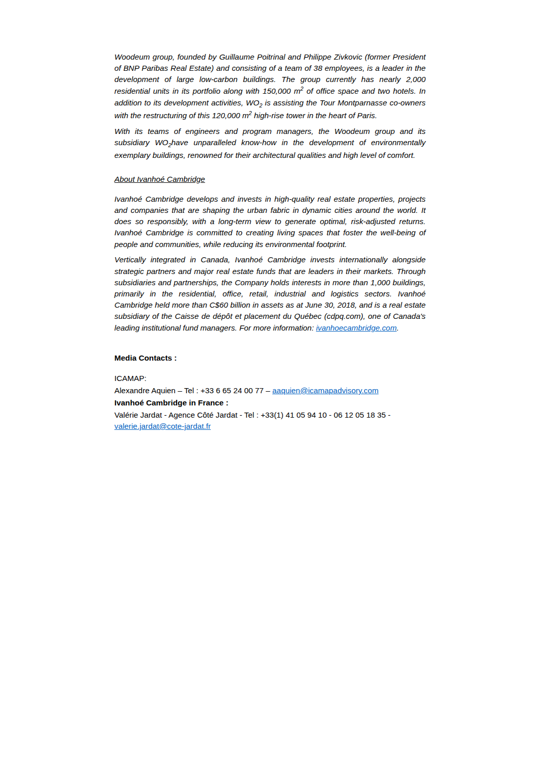Woodeum group, founded by Guillaume Poitrinal and Philippe Zivkovic (former President of BNP Paribas Real Estate) and consisting of a team of 38 employees, is a leader in the development of large low-carbon buildings. The group currently has nearly 2,000 residential units in its portfolio along with 150,000 m2 of office space and two hotels. In addition to its development activities, WO2 is assisting the Tour Montparnasse co-owners with the restructuring of this 120,000 m2 high-rise tower in the heart of Paris.
With its teams of engineers and program managers, the Woodeum group and its subsidiary WO2have unparalleled know-how in the development of environmentally exemplary buildings, renowned for their architectural qualities and high level of comfort.
About Ivanhoé Cambridge
Ivanhoé Cambridge develops and invests in high-quality real estate properties, projects and companies that are shaping the urban fabric in dynamic cities around the world. It does so responsibly, with a long-term view to generate optimal, risk-adjusted returns. Ivanhoé Cambridge is committed to creating living spaces that foster the well-being of people and communities, while reducing its environmental footprint.
Vertically integrated in Canada, Ivanhoé Cambridge invests internationally alongside strategic partners and major real estate funds that are leaders in their markets. Through subsidiaries and partnerships, the Company holds interests in more than 1,000 buildings, primarily in the residential, office, retail, industrial and logistics sectors. Ivanhoé Cambridge held more than C$60 billion in assets as at June 30, 2018, and is a real estate subsidiary of the Caisse de dépôt et placement du Québec (cdpq.com), one of Canada's leading institutional fund managers. For more information: ivanhoecambridge.com.
Media Contacts :
ICAMAP:
Alexandre Aquien – Tel : +33 6 65 24 00 77 – aaquien@icamapadvisory.com
Ivanhoé Cambridge in France :
Valérie Jardat - Agence Côté Jardat - Tel : +33(1) 41 05 94 10 - 06 12 05 18 35 - valerie.jardat@cote-jardat.fr